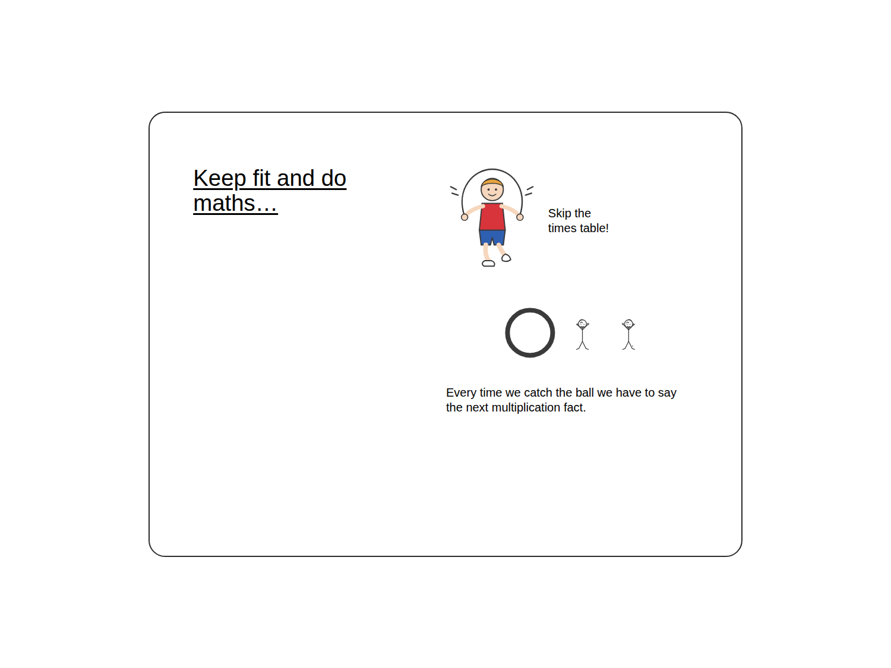Keep fit and do maths…
Skip the
times table!
Every time we catch the ball we have to say the next multiplication fact.